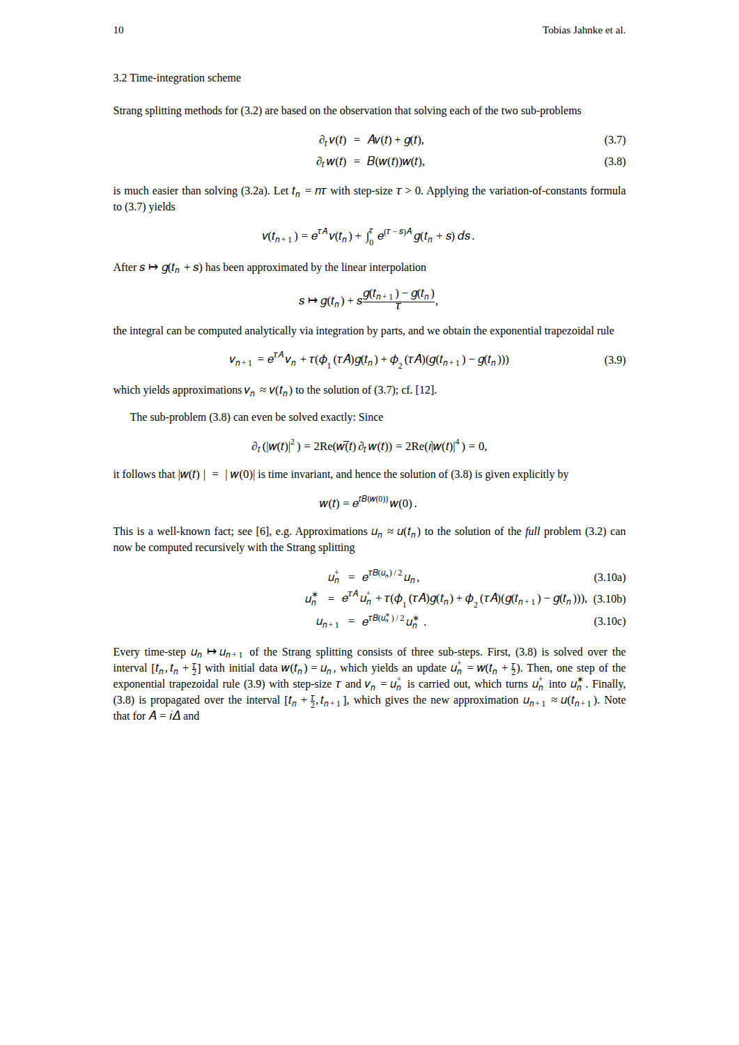10 Tobias Jahnke et al.
3.2 Time-integration scheme
Strang splitting methods for (3.2) are based on the observation that solving each of the two sub-problems
∂tv(t) = Av(t)+g(t), (3.7)
∂tw(t) = B(w(t))w(t), (3.8)
is much easier than solving (3.2a). Let tn=nτ with step-size τ>0. Applying the variation-of-constants formula to (3.7) yields
v(tn+1) = eτA v(tn) + ∫0τ e(τ−s)A g(tn+s) ds.
After s↦g(tn+s) has been approximated by the linear interpolation
s↦g(tn) +s g(tn+1)−g(tn) τ ,
the integral can be computed analytically via integration by parts, and we obtain the exponential trapezoidal rule
vn+1 = eτA vn + τ ( ϕ1(τA)g(tn) + ϕ2(τA) (g(tn+1)−g(tn)) ) (3.9)
which yields approximations vn≈v(tn) to the solution of (3.7); cf. [12].
The sub-problem (3.8) can even be solved exactly: Since
∂t (|w(t)|2) = 2Re ( w(t)¯ ∂tw(t) ) = 2Re ( i|w(t)|4 ) =0,
it follows that |w(t)|=|w(0)| is time invariant, and hence the solution of (3.8) is given explicitly by
w(t) = etB(w(0)) w(0).
This is a well-known fact; see [6], e.g. Approximations un≈u(tn) to the solution of the full problem (3.2) can now be computed recursively with the Strang splitting
un+ = eτB(un)/2 un, (3.10a)
un∗ = eτA un+ + τ ( ϕ1(τA)g(tn) + ϕ2(τA) (g(tn+1)−g(tn)) ), (3.10b)
un+1 = eτB(un∗)/2 un∗. (3.10c)
Every time-step un↦un+1 of the Strang splitting consists of three sub-steps. First, (3.8) is solved over the interval [tn,tn+τ2] with initial data w(tn)=un, which yields an update un+=w(tn+τ2). Then, one step of the exponential trapezoidal rule (3.9) with step-size τ and vn=un+ is carried out, which turns un+ into un∗. Finally, (3.8) is propagated over the interval [tn+τ2,tn+1], which gives the new approximation un+1≈u(tn+1). Note that for A=iΔ and